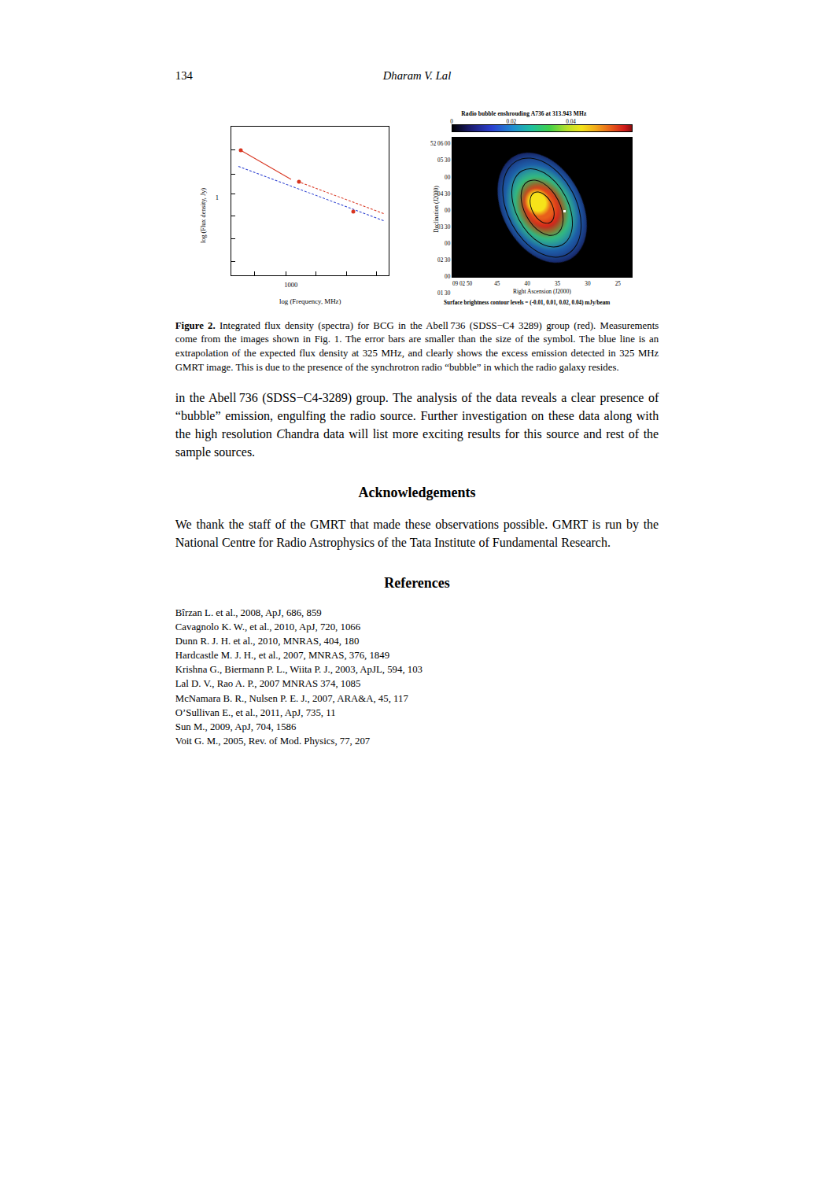134
Dharam V. Lal
log (Flux density, Jy)
1
1000
log (Frequency, MHz)
Radio bubble enshrouding A736 at 313.943 MHz
0 0.02 0.04
Declination (J2000)
52 06 00
05 30
00
04 30
00
03 30
00
02 30
00
01 30
09 02 50
45
40
35
30
25
Right Ascension (J2000)
Surface brightness contour levels = (-0.01, 0.01, 0.02, 0.04) mJy/beam
Figure 2. Integrated flux density (spectra) for BCG in the Abell 736 (SDSS−C4 3289) group (red). Measurements come from the images shown in Fig. 1. The error bars are smaller than the size of the symbol. The blue line is an extrapolation of the expected flux density at 325 MHz, and clearly shows the excess emission detected in 325 MHz GMRT image. This is due to the presence of the synchrotron radio “bubble” in which the radio galaxy resides.
in the Abell 736 (SDSS−C4-3289) group. The analysis of the data reveals a clear presence of “bubble” emission, engulfing the radio source. Further investigation on these data along with the high resolution Chandra data will list more exciting results for this source and rest of the sample sources.
Acknowledgements
We thank the staff of the GMRT that made these observations possible. GMRT is run by the National Centre for Radio Astrophysics of the Tata Institute of Fundamental Research.
References
Bîrzan L. et al., 2008, ApJ, 686, 859
Cavagnolo K. W., et al., 2010, ApJ, 720, 1066
Dunn R. J. H. et al., 2010, MNRAS, 404, 180
Hardcastle M. J. H., et al., 2007, MNRAS, 376, 1849
Krishna G., Biermann P. L., Wiita P. J., 2003, ApJL, 594, 103
Lal D. V., Rao A. P., 2007 MNRAS 374, 1085
McNamara B. R., Nulsen P. E. J., 2007, ARA&A, 45, 117
OʼSullivan E., et al., 2011, ApJ, 735, 11
Sun M., 2009, ApJ, 704, 1586
Voit G. M., 2005, Rev. of Mod. Physics, 77, 207